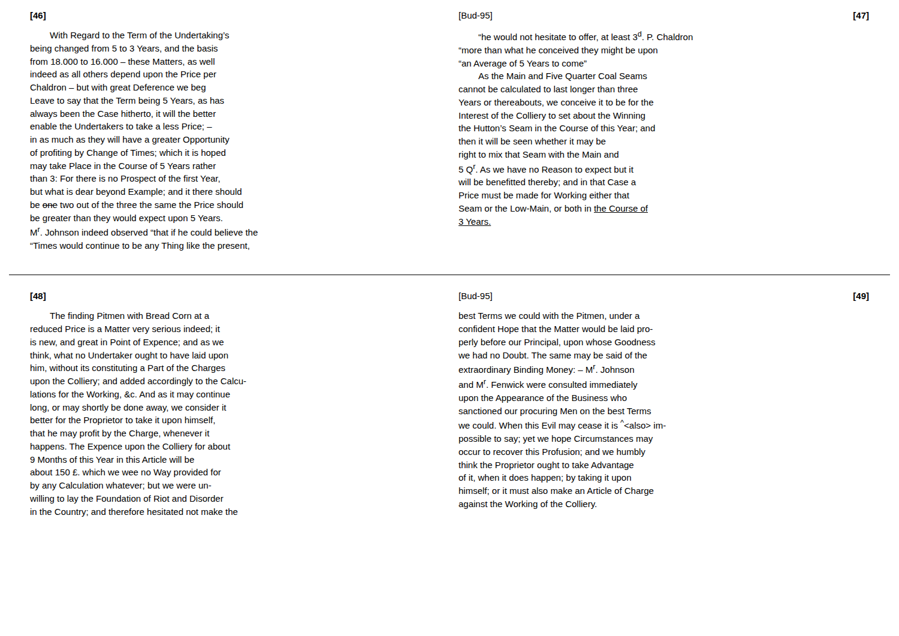[46]
With Regard to the Term of the Undertaking’s
being changed from 5 to 3 Years, and the basis
from 18.000 to 16.000 – these Matters, as well
indeed as all others depend upon the Price per
Chaldron – but with great Deference we beg
Leave to say that the Term being 5 Years, as has
always been the Case hitherto, it will the better
enable the Undertakers to take a less Price; –
in as much as they will have a greater Opportunity
of profiting by Change of Times; which it is hoped
may take Place in the Course of 5 Years rather
than 3: For there is no Prospect of the first Year,
but what is dear beyond Example; and it there should
be one two out of the three the same the Price should
be greater than they would expect upon 5 Years.
Mr. Johnson indeed observed “that if he could believe the
“Times would continue to be any Thing like the present,
[Bud-95] [47]
“he would not hesitate to offer, at least 3d. P. Chaldron
“more than what he conceived they might be upon
“an Average of 5 Years to come”
As the Main and Five Quarter Coal Seams
cannot be calculated to last longer than three
Years or thereabouts, we conceive it to be for the
Interest of the Colliery to set about the Winning
the Hutton’s Seam in the Course of this Year; and
then it will be seen whether it may be
right to mix that Seam with the Main and
5 Qr. As we have no Reason to expect but it
will be benefitted thereby; and in that Case a
Price must be made for Working either that
Seam or the Low-Main, or both in the Course of
3 Years.
[48]
The finding Pitmen with Bread Corn at a
reduced Price is a Matter very serious indeed; it
is new, and great in Point of Expence; and as we
think, what no Undertaker ought to have laid upon
him, without its constituting a Part of the Charges
upon the Colliery; and added accordingly to the Calcu-
lations for the Working, &c. And as it may continue
long, or may shortly be done away, we consider it
better for the Proprietor to take it upon himself,
that he may profit by the Charge, whenever it
happens. The Expence upon the Colliery for about
9 Months of this Year in this Article will be
about 150 £. which we wee no Way provided for
by any Calculation whatever; but we were un-
willing to lay the Foundation of Riot and Disorder
in the Country; and therefore hesitated not make the
[Bud-95] [49]
best Terms we could with the Pitmen, under a
confident Hope that the Matter would be laid pro-
perly before our Principal, upon whose Goodness
we had no Doubt. The same may be said of the
extraordinary Binding Money: – Mr. Johnson
and Mr. Fenwick were consulted immediately
upon the Appearance of the Business who
sanctioned our procuring Men on the best Terms
we could. When this Evil may cease it is ^<also> im-
possible to say; yet we hope Circumstances may
occur to recover this Profusion; and we humbly
think the Proprietor ought to take Advantage
of it, when it does happen; by taking it upon
himself; or it must also make an Article of Charge
against the Working of the Colliery.